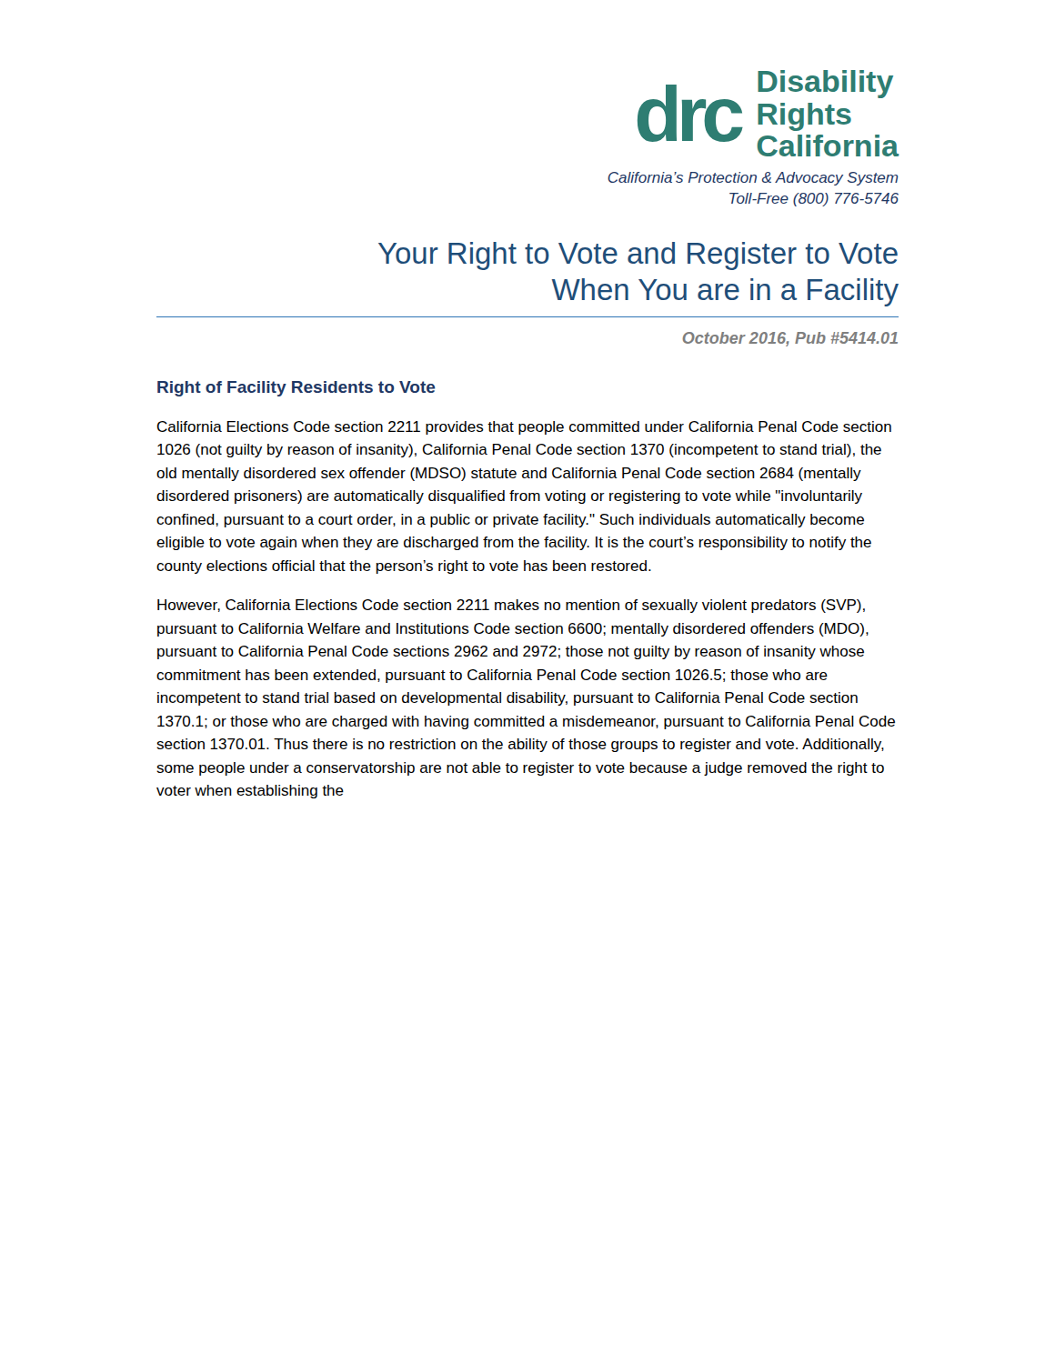drc
Disability
Rights
California
California’s Protection & Advocacy System
Toll-Free (800) 776-5746
Your Right to Vote and Register to Vote
When You are in a Facility
October 2016, Pub #5414.01
Right of Facility Residents to Vote
California Elections Code section 2211 provides that people committed under California Penal Code section 1026 (not guilty by reason of insanity), California Penal Code section 1370 (incompetent to stand trial), the old mentally disordered sex offender (MDSO) statute and California Penal Code section 2684 (mentally disordered prisoners) are automatically disqualified from voting or registering to vote while "involuntarily confined, pursuant to a court order, in a public or private facility." Such individuals automatically become eligible to vote again when they are discharged from the facility. It is the court’s responsibility to notify the county elections official that the person’s right to vote has been restored.
However, California Elections Code section 2211 makes no mention of sexually violent predators (SVP), pursuant to California Welfare and Institutions Code section 6600; mentally disordered offenders (MDO), pursuant to California Penal Code sections 2962 and 2972; those not guilty by reason of insanity whose commitment has been extended, pursuant to California Penal Code section 1026.5; those who are incompetent to stand trial based on developmental disability, pursuant to California Penal Code section 1370.1; or those who are charged with having committed a misdemeanor, pursuant to California Penal Code section 1370.01. Thus there is no restriction on the ability of those groups to register and vote. Additionally, some people under a conservatorship are not able to register to vote because a judge removed the right to voter when establishing the